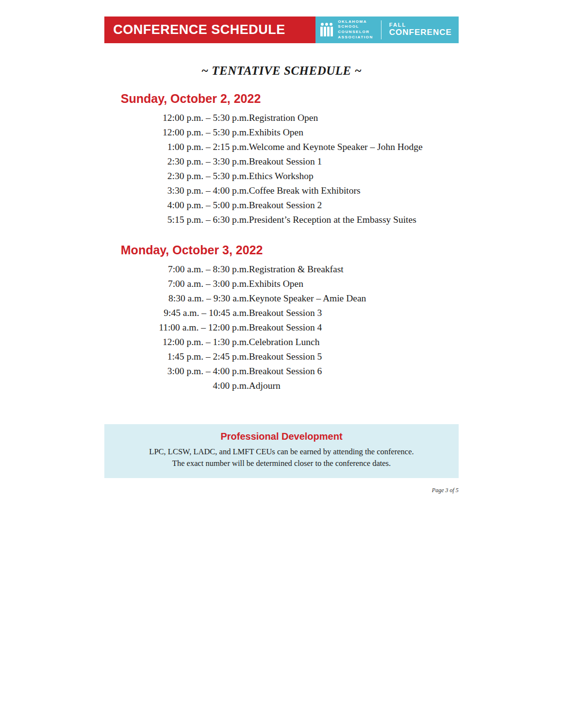CONFERENCE SCHEDULE
Oklahoma
School
Counselor
Association
Fall Conference
~ TENTATIVE SCHEDULE ~
Sunday, October 2, 2022
| 12:00 p.m. – 5:30 p.m. | Registration Open |
| 12:00 p.m. – 5:30 p.m. | Exhibits Open |
| 1:00 p.m. – 2:15 p.m. | Welcome and Keynote Speaker – John Hodge |
| 2:30 p.m. – 3:30 p.m. | Breakout Session 1 |
| 2:30 p.m. – 5:30 p.m. | Ethics Workshop |
| 3:30 p.m. – 4:00 p.m. | Coffee Break with Exhibitors |
| 4:00 p.m. – 5:00 p.m. | Breakout Session 2 |
| 5:15 p.m. – 6:30 p.m. | President’s Reception at the Embassy Suites |
Monday, October 3, 2022
| 7:00 a.m. – 8:30 p.m. | Registration & Breakfast |
| 7:00 a.m. – 3:00 p.m. | Exhibits Open |
| 8:30 a.m. – 9:30 a.m. | Keynote Speaker – Amie Dean |
| 9:45 a.m. – 10:45 a.m. | Breakout Session 3 |
| 11:00 a.m. – 12:00 p.m. | Breakout Session 4 |
| 12:00 p.m. – 1:30 p.m. | Celebration Lunch |
| 1:45 p.m. – 2:45 p.m. | Breakout Session 5 |
| 3:00 p.m. – 4:00 p.m. | Breakout Session 6 |
| 4:00 p.m. | Adjourn |
Professional Development
LPC, LCSW, LADC, and LMFT CEUs can be earned by attending the conference.
The exact number will be determined closer to the conference dates.
Page 3 of 5